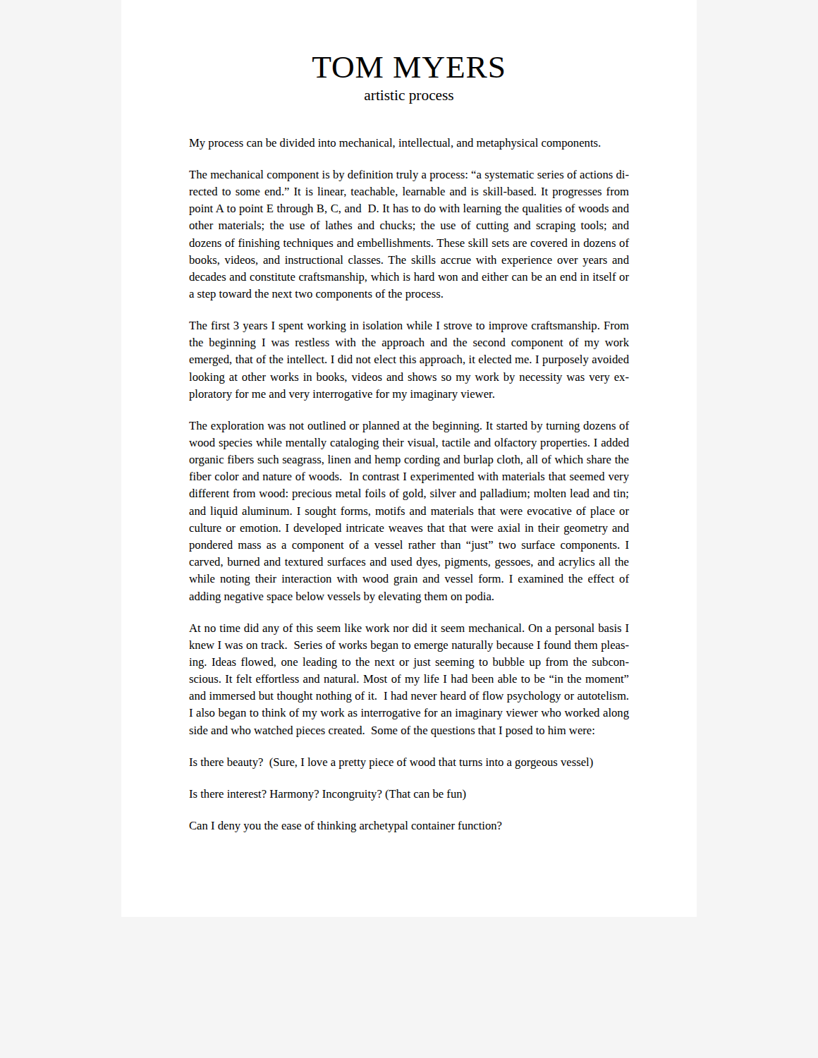TOM MYERS
artistic process
My process can be divided into mechanical, intellectual, and metaphysical components.
The mechanical component is by definition truly a process: “a systematic series of actions directed to some end.” It is linear, teachable, learnable and is skill-based. It progresses from point A to point E through B, C, and D. It has to do with learning the qualities of woods and other materials; the use of lathes and chucks; the use of cutting and scraping tools; and dozens of finishing techniques and embellishments. These skill sets are covered in dozens of books, videos, and instructional classes. The skills accrue with experience over years and decades and constitute craftsmanship, which is hard won and either can be an end in itself or a step toward the next two components of the process.
The first 3 years I spent working in isolation while I strove to improve craftsmanship. From the beginning I was restless with the approach and the second component of my work emerged, that of the intellect. I did not elect this approach, it elected me. I purposely avoided looking at other works in books, videos and shows so my work by necessity was very exploratory for me and very interrogative for my imaginary viewer.
The exploration was not outlined or planned at the beginning. It started by turning dozens of wood species while mentally cataloging their visual, tactile and olfactory properties. I added organic fibers such seagrass, linen and hemp cording and burlap cloth, all of which share the fiber color and nature of woods. In contrast I experimented with materials that seemed very different from wood: precious metal foils of gold, silver and palladium; molten lead and tin; and liquid aluminum. I sought forms, motifs and materials that were evocative of place or culture or emotion. I developed intricate weaves that that were axial in their geometry and pondered mass as a component of a vessel rather than “just” two surface components. I carved, burned and textured surfaces and used dyes, pigments, gessoes, and acrylics all the while noting their interaction with wood grain and vessel form. I examined the effect of adding negative space below vessels by elevating them on podia.
At no time did any of this seem like work nor did it seem mechanical. On a personal basis I knew I was on track. Series of works began to emerge naturally because I found them pleasing. Ideas flowed, one leading to the next or just seeming to bubble up from the subconscious. It felt effortless and natural. Most of my life I had been able to be “in the moment” and immersed but thought nothing of it. I had never heard of flow psychology or autotelism. I also began to think of my work as interrogative for an imaginary viewer who worked along side and who watched pieces created. Some of the questions that I posed to him were:
Is there beauty? (Sure, I love a pretty piece of wood that turns into a gorgeous vessel)
Is there interest? Harmony? Incongruity? (That can be fun)
Can I deny you the ease of thinking archetypal container function?